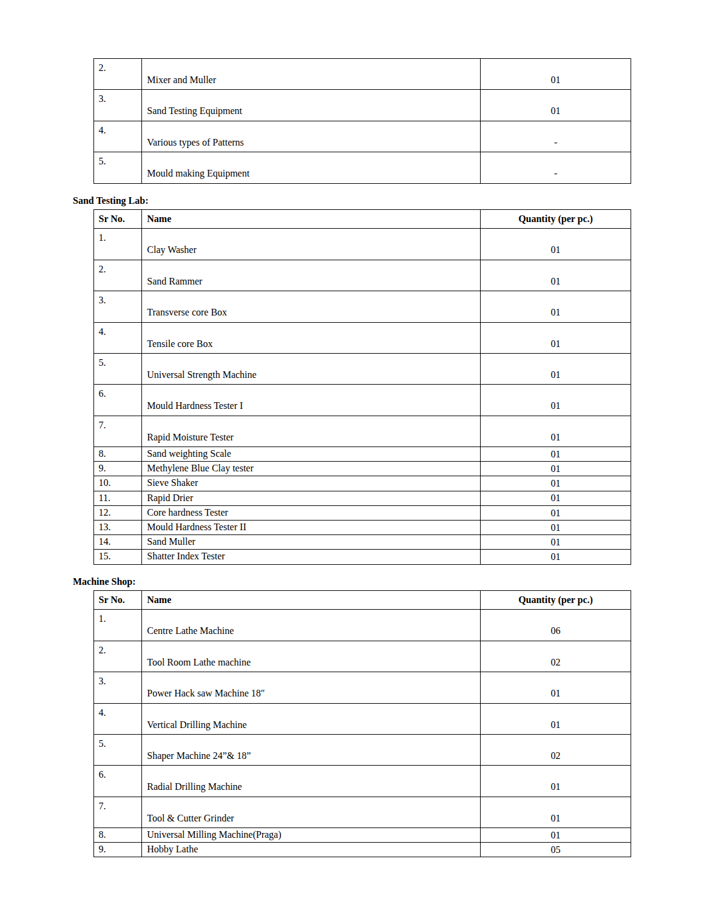| 2. | Mixer and Muller | 01 |
| 3. | Sand Testing Equipment | 01 |
| 4. | Various types of Patterns | - |
| 5. | Mould making Equipment | - |
Sand Testing Lab:
| Sr No. | Name | Quantity (per pc.) |
| --- | --- | --- |
| 1. | Clay Washer | 01 |
| 2. | Sand Rammer | 01 |
| 3. | Transverse core Box | 01 |
| 4. | Tensile core Box | 01 |
| 5. | Universal Strength Machine | 01 |
| 6. | Mould Hardness Tester I | 01 |
| 7. | Rapid Moisture Tester | 01 |
| 8. | Sand weighting Scale | 01 |
| 9. | Methylene Blue Clay tester | 01 |
| 10. | Sieve Shaker | 01 |
| 11. | Rapid Drier | 01 |
| 12. | Core hardness Tester | 01 |
| 13. | Mould Hardness Tester II | 01 |
| 14. | Sand Muller | 01 |
| 15. | Shatter Index Tester | 01 |
Machine Shop:
| Sr No. | Name | Quantity (per pc.) |
| --- | --- | --- |
| 1. | Centre Lathe Machine | 06 |
| 2. | Tool Room Lathe machine | 02 |
| 3. | Power Hack saw Machine 18″ | 01 |
| 4. | Vertical Drilling Machine | 01 |
| 5. | Shaper Machine 24”& 18” | 02 |
| 6. | Radial Drilling Machine | 01 |
| 7. | Tool & Cutter Grinder | 01 |
| 8. | Universal Milling Machine(Praga) | 01 |
| 9. | Hobby Lathe | 05 |